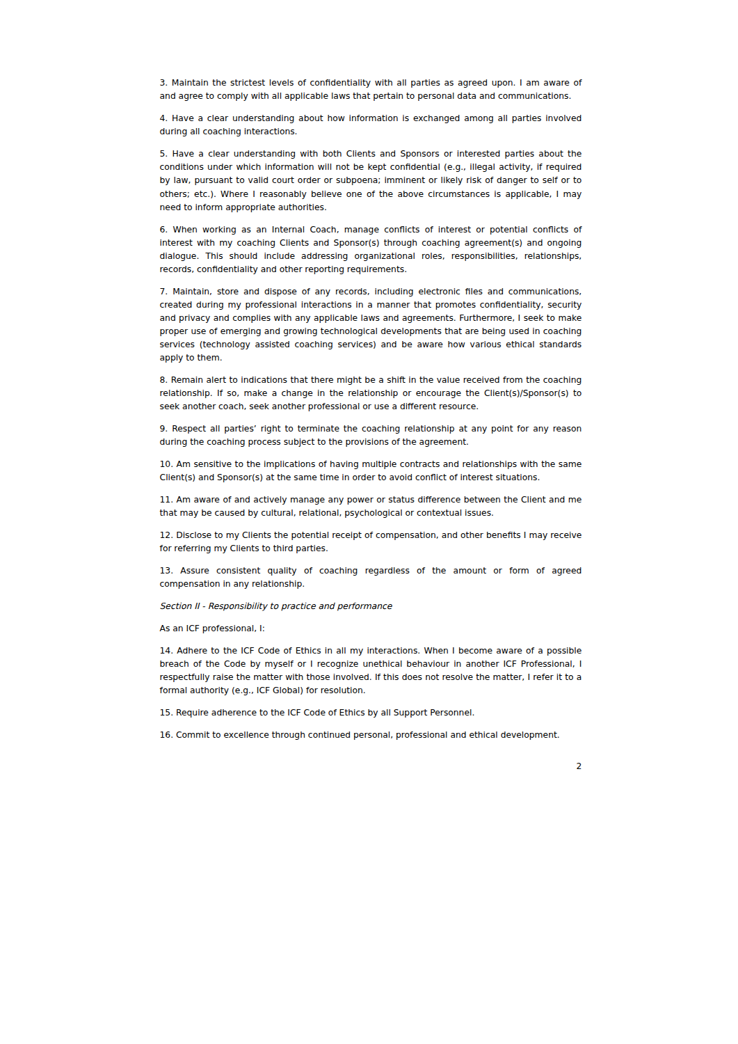3. Maintain the strictest levels of confidentiality with all parties as agreed upon. I am aware of and agree to comply with all applicable laws that pertain to personal data and communications.
4. Have a clear understanding about how information is exchanged among all parties involved during all coaching interactions.
5. Have a clear understanding with both Clients and Sponsors or interested parties about the conditions under which information will not be kept confidential (e.g., illegal activity, if required by law, pursuant to valid court order or subpoena; imminent or likely risk of danger to self or to others; etc.). Where I reasonably believe one of the above circumstances is applicable, I may need to inform appropriate authorities.
6. When working as an Internal Coach, manage conflicts of interest or potential conflicts of interest with my coaching Clients and Sponsor(s) through coaching agreement(s) and ongoing dialogue. This should include addressing organizational roles, responsibilities, relationships, records, confidentiality and other reporting requirements.
7. Maintain, store and dispose of any records, including electronic files and communications, created during my professional interactions in a manner that promotes confidentiality, security and privacy and complies with any applicable laws and agreements. Furthermore, I seek to make proper use of emerging and growing technological developments that are being used in coaching services (technology assisted coaching services) and be aware how various ethical standards apply to them.
8. Remain alert to indications that there might be a shift in the value received from the coaching relationship. If so, make a change in the relationship or encourage the Client(s)/Sponsor(s) to seek another coach, seek another professional or use a different resource.
9. Respect all parties’ right to terminate the coaching relationship at any point for any reason during the coaching process subject to the provisions of the agreement.
10. Am sensitive to the implications of having multiple contracts and relationships with the same Client(s) and Sponsor(s) at the same time in order to avoid conflict of interest situations.
11. Am aware of and actively manage any power or status difference between the Client and me that may be caused by cultural, relational, psychological or contextual issues.
12. Disclose to my Clients the potential receipt of compensation, and other benefits I may receive for referring my Clients to third parties.
13. Assure consistent quality of coaching regardless of the amount or form of agreed compensation in any relationship.
Section II - Responsibility to practice and performance
As an ICF professional, I:
14. Adhere to the ICF Code of Ethics in all my interactions. When I become aware of a possible breach of the Code by myself or I recognize unethical behaviour in another ICF Professional, I respectfully raise the matter with those involved. If this does not resolve the matter, I refer it to a formal authority (e.g., ICF Global) for resolution.
15. Require adherence to the ICF Code of Ethics by all Support Personnel.
16. Commit to excellence through continued personal, professional and ethical development.
2